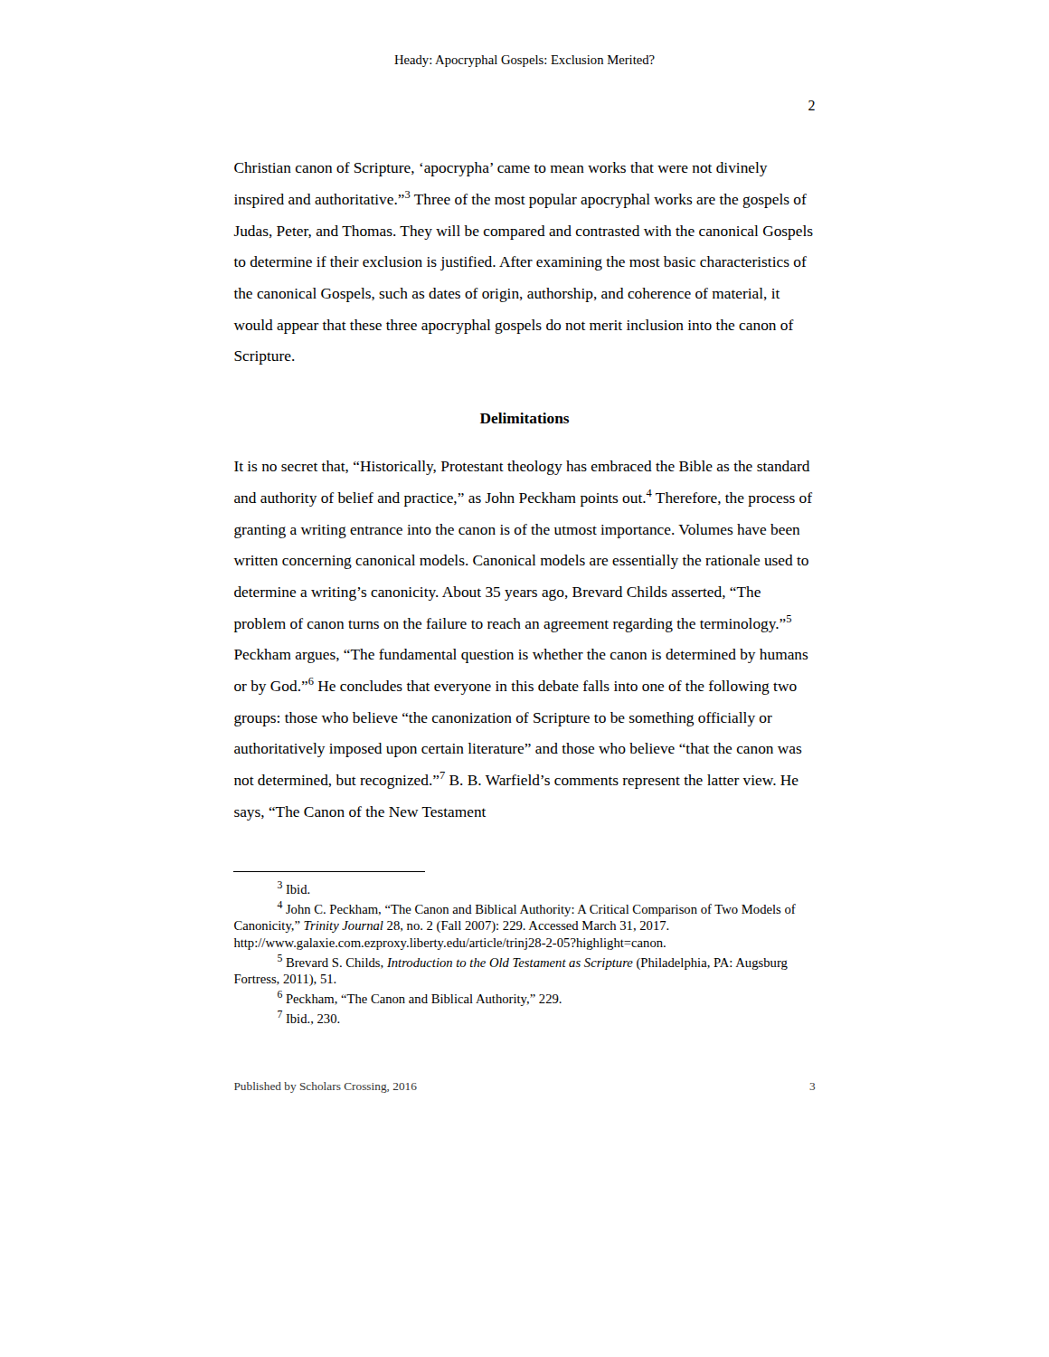Heady: Apocryphal Gospels: Exclusion Merited?
2
Christian canon of Scripture, ‘apocrypha’ came to mean works that were not divinely inspired and authoritative.”3 Three of the most popular apocryphal works are the gospels of Judas, Peter, and Thomas. They will be compared and contrasted with the canonical Gospels to determine if their exclusion is justified. After examining the most basic characteristics of the canonical Gospels, such as dates of origin, authorship, and coherence of material, it would appear that these three apocryphal gospels do not merit inclusion into the canon of Scripture.
Delimitations
It is no secret that, “Historically, Protestant theology has embraced the Bible as the standard and authority of belief and practice,” as John Peckham points out.4 Therefore, the process of granting a writing entrance into the canon is of the utmost importance. Volumes have been written concerning canonical models. Canonical models are essentially the rationale used to determine a writing’s canonicity. About 35 years ago, Brevard Childs asserted, “The problem of canon turns on the failure to reach an agreement regarding the terminology.”5 Peckham argues, “The fundamental question is whether the canon is determined by humans or by God.”6 He concludes that everyone in this debate falls into one of the following two groups: those who believe “the canonization of Scripture to be something officially or authoritatively imposed upon certain literature” and those who believe “that the canon was not determined, but recognized.”7 B. B. Warfield’s comments represent the latter view. He says, “The Canon of the New Testament
3 Ibid.
4 John C. Peckham, “The Canon and Biblical Authority: A Critical Comparison of Two Models of Canonicity,” Trinity Journal 28, no. 2 (Fall 2007): 229. Accessed March 31, 2017. http://www.galaxie.com.ezproxy.liberty.edu/article/trinj28-2-05?highlight=canon.
5 Brevard S. Childs, Introduction to the Old Testament as Scripture (Philadelphia, PA: Augsburg Fortress, 2011), 51.
6 Peckham, “The Canon and Biblical Authority,” 229.
7 Ibid., 230.
Published by Scholars Crossing, 2016
3